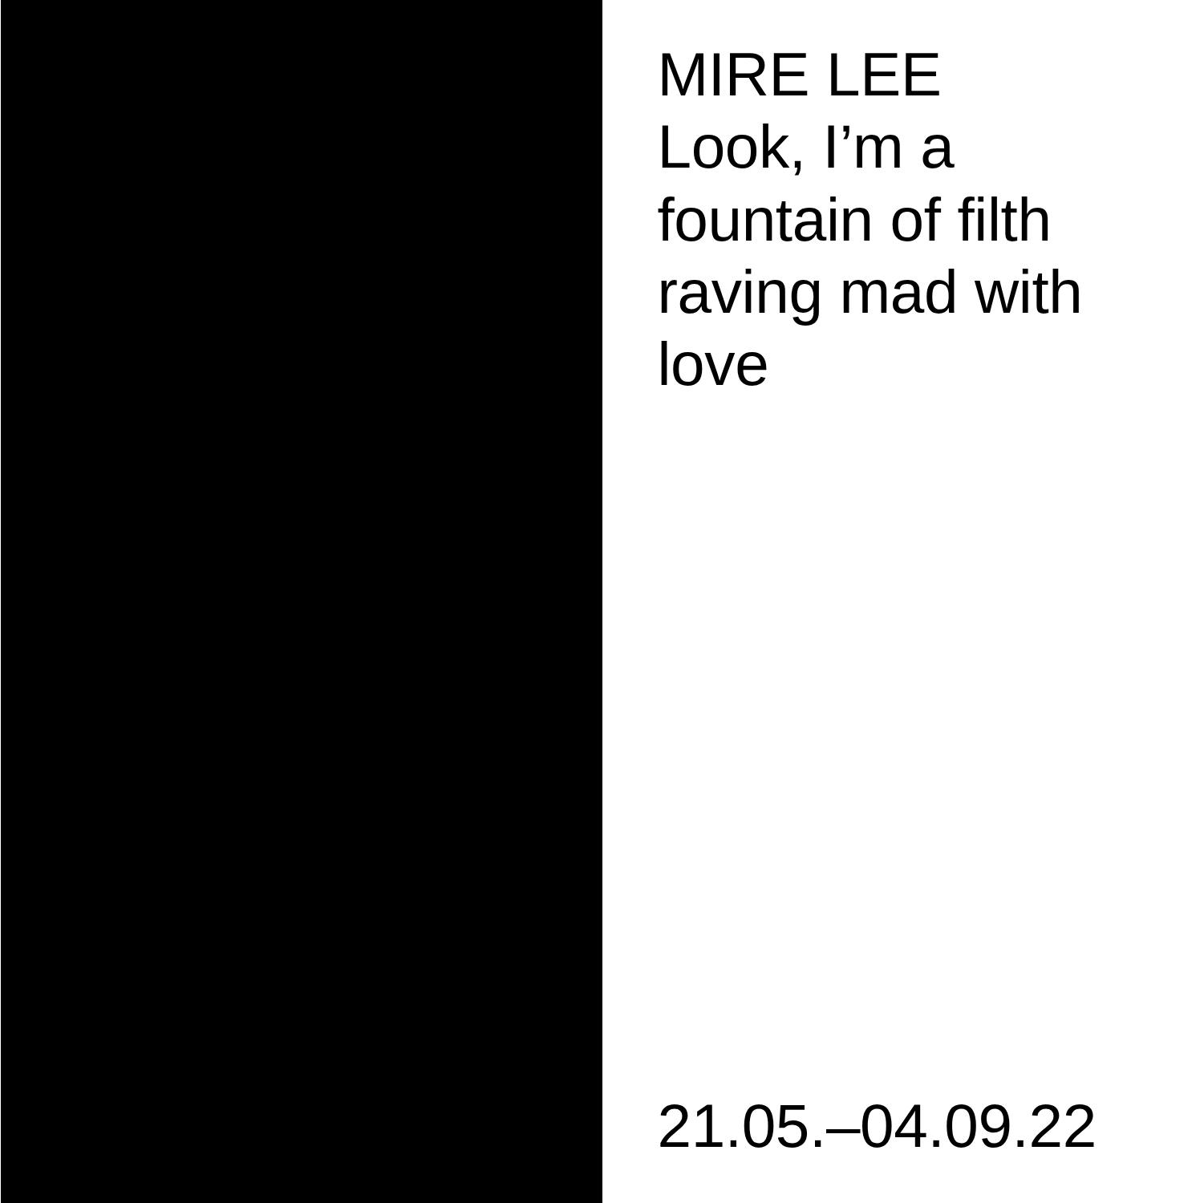Mire Lee Look, I’m a fountain of filth raving mad with love
21.05.–04.09.22